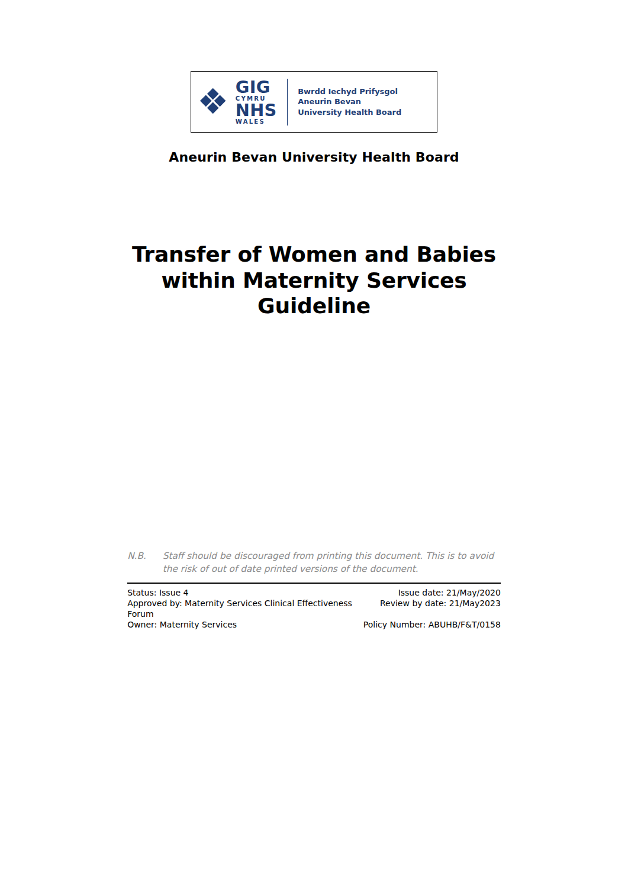❖
GIG CYMRU NHS WALES
Bwrdd Iechyd Prifysgol
Aneurin Bevan
University Health Board
Aneurin Bevan University Health Board
Transfer of Women and Babies within Maternity Services Guideline
N.B. Staff should be discouraged from printing this document. This is to avoid the risk of out of date printed versions of the document.
| Status: Issue 4 | Issue date: 21/May/2020 |
| Approved by: Maternity Services Clinical Effectiveness Forum | Review by date: 21/May2023 |
| Owner: Maternity Services | Policy Number: ABUHB/F&T/0158 |